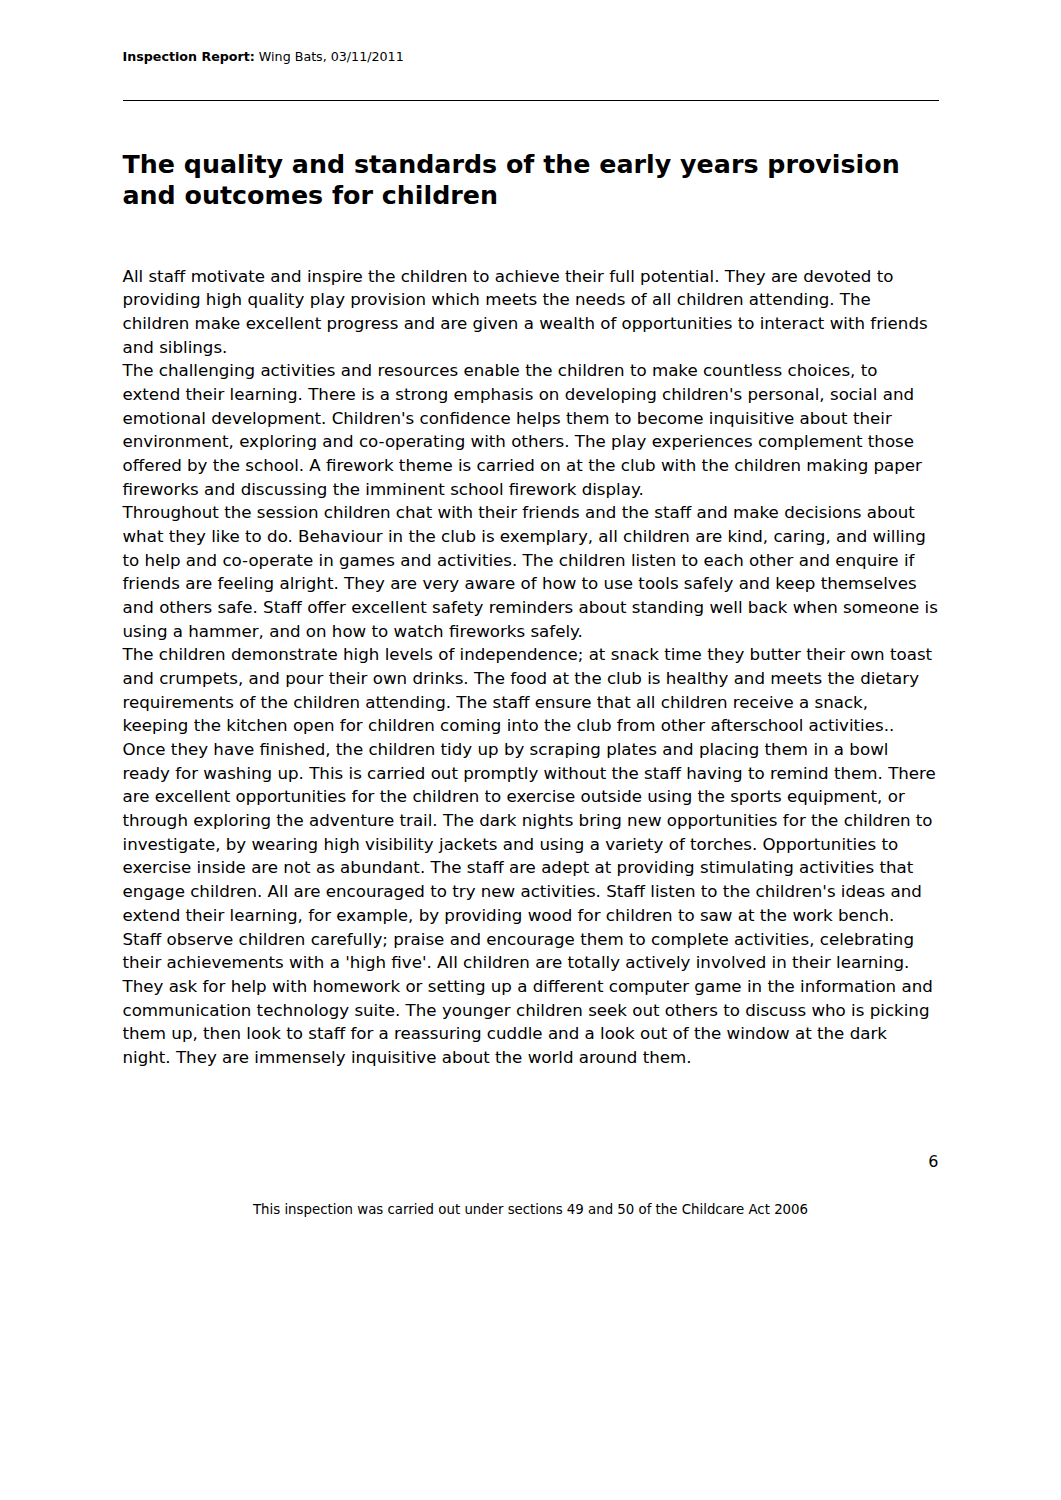Inspection Report: Wing Bats, 03/11/2011
The quality and standards of the early years provision
and outcomes for children
All staff motivate and inspire the children to achieve their full potential. They are devoted to providing high quality play provision which meets the needs of all children attending. The children make excellent progress and are given a wealth of opportunities to interact with friends and siblings.
The challenging activities and resources enable the children to make countless choices, to extend their learning. There is a strong emphasis on developing children's personal, social and emotional development. Children's confidence helps them to become inquisitive about their environment, exploring and co-operating with others. The play experiences complement those offered by the school. A firework theme is carried on at the club with the children making paper fireworks and discussing the imminent school firework display.
Throughout the session children chat with their friends and the staff and make decisions about what they like to do. Behaviour in the club is exemplary, all children are kind, caring, and willing to help and co-operate in games and activities. The children listen to each other and enquire if friends are feeling alright. They are very aware of how to use tools safely and keep themselves and others safe. Staff offer excellent safety reminders about standing well back when someone is using a hammer, and on how to watch fireworks safely.
The children demonstrate high levels of independence; at snack time they butter their own toast and crumpets, and pour their own drinks. The food at the club is healthy and meets the dietary requirements of the children attending. The staff ensure that all children receive a snack, keeping the kitchen open for children coming into the club from other afterschool activities.. Once they have finished, the children tidy up by scraping plates and placing them in a bowl ready for washing up. This is carried out promptly without the staff having to remind them. There are excellent opportunities for the children to exercise outside using the sports equipment, or through exploring the adventure trail. The dark nights bring new opportunities for the children to investigate, by wearing high visibility jackets and using a variety of torches. Opportunities to exercise inside are not as abundant. The staff are adept at providing stimulating activities that engage children. All are encouraged to try new activities. Staff listen to the children's ideas and extend their learning, for example, by providing wood for children to saw at the work bench.
Staff observe children carefully; praise and encourage them to complete activities, celebrating their achievements with a 'high five'. All children are totally actively involved in their learning. They ask for help with homework or setting up a different computer game in the information and communication technology suite. The younger children seek out others to discuss who is picking them up, then look to staff for a reassuring cuddle and a look out of the window at the dark night. They are immensely inquisitive about the world around them.
6
This inspection was carried out under sections 49 and 50 of the Childcare Act 2006